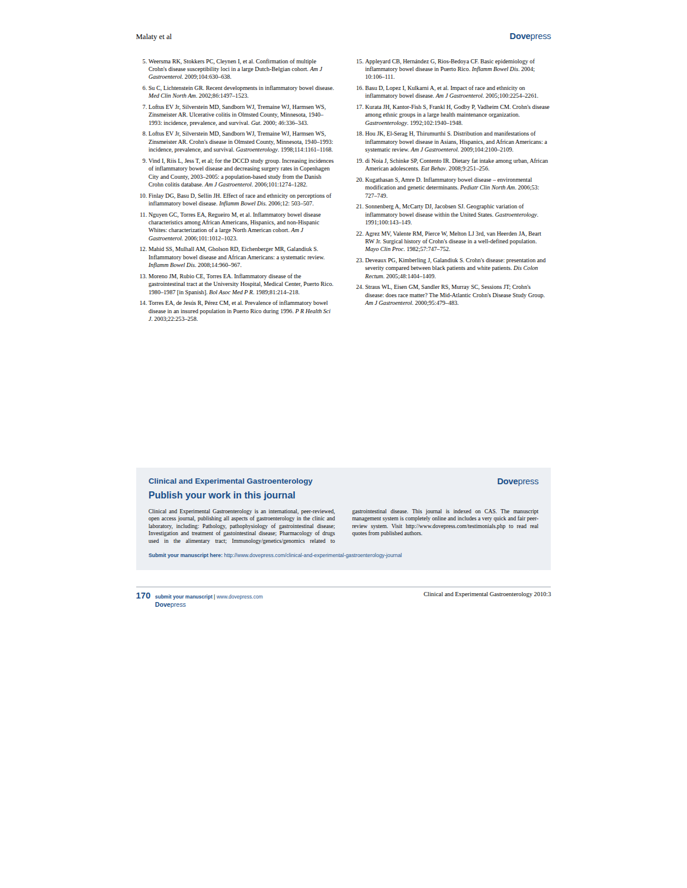Malaty et al
Dove press
Weersma RK, Stokkers PC, Cleynen I, et al. Confirmation of multiple Crohn's disease susceptibility loci in a large Dutch-Belgian cohort. Am J Gastroenterol. 2009;104:630–638.
Su C, Lichtenstein GR. Recent developments in inflammatory bowel disease. Med Clin North Am. 2002;86:1497–1523.
Loftus EV Jr, Silverstein MD, Sandborn WJ, Tremaine WJ, Harmsen WS, Zinsmeister AR. Ulcerative colitis in Olmsted County, Minnesota, 1940–1993: incidence, prevalence, and survival. Gut. 2000; 46:336–343.
Loftus EV Jr, Silverstein MD, Sandborn WJ, Tremaine WJ, Harmsen WS, Zinsmeister AR. Crohn's disease in Olmsted County, Minnesota, 1940–1993: incidence, prevalence, and survival. Gastroenterology. 1998;114:1161–1168.
Vind I, Riis L, Jess T, et al; for the DCCD study group. Increasing incidences of inflammatory bowel disease and decreasing surgery rates in Copenhagen City and County, 2003–2005: a population-based study from the Danish Crohn colitis database. Am J Gastroenterol. 2006;101:1274–1282.
Finlay DG, Basu D, Sellin JH. Effect of race and ethnicity on perceptions of inflammatory bowel disease. Inflamm Bowel Dis. 2006;12: 503–507.
Nguyen GC, Torres EA, Regueiro M, et al. Inflammatory bowel disease characteristics among African Americans, Hispanics, and non-Hispanic Whites: characterization of a large North American cohort. Am J Gastroenterol. 2006;101:1012–1023.
Mahid SS, Mulhall AM, Gholson RD, Eichenberger MR, Galandiuk S. Inflammatory bowel disease and African Americans: a systematic review. Inflamm Bowel Dis. 2008;14:960–967.
Moreno JM, Rubio CE, Torres EA. Inflammatory disease of the gastrointestinal tract at the University Hospital, Medical Center, Puerto Rico. 1980–1987 [in Spanish]. Bol Asoc Med P R. 1989;81:214–218.
Torres EA, de Jesús R, Pérez CM, et al. Prevalence of inflammatory bowel disease in an insured population in Puerto Rico during 1996. P R Health Sci J. 2003;22:253–258.
Appleyard CB, Hernández G, Rios-Bedoya CF. Basic epidemiology of inflammatory bowel disease in Puerto Rico. Inflamm Bowel Dis. 2004; 10:106–111.
Basu D, Lopez I, Kulkarni A, et al. Impact of race and ethnicity on inflammatory bowel disease. Am J Gastroenterol. 2005;100:2254–2261.
Kurata JH, Kantor-Fish S, Frankl H, Godby P, Vadheim CM. Crohn's disease among ethnic groups in a large health maintenance organization. Gastroenterology. 1992;102:1940–1948.
Hou JK, El-Serag H, Thirumurthi S. Distribution and manifestations of inflammatory bowel disease in Asians, Hispanics, and African Americans: a systematic review. Am J Gastroenterol. 2009;104:2100–2109.
di Noia J, Schinke SP, Contento IR. Dietary fat intake among urban, African American adolescents. Eat Behav. 2008;9:251–256.
Kugathasan S, Amre D. Inflammatory bowel disease – environmental modification and genetic determinants. Pediatr Clin North Am. 2006;53: 727–749.
Sonnenberg A, McCarty DJ, Jacobsen SJ. Geographic variation of inflammatory bowel disease within the United States. Gastroenterology. 1991;100:143–149.
Agrez MV, Valente RM, Pierce W, Melton LJ 3rd, van Heerden JA, Beart RW Jr. Surgical history of Crohn's disease in a well-defined population. Mayo Clin Proc. 1982;57:747–752.
Deveaux PG, Kimberling J, Galandiuk S. Crohn's disease: presentation and severity compared between black patients and white patients. Dis Colon Rectum. 2005;48:1404–1409.
Straus WL, Eisen GM, Sandler RS, Murray SC, Sessions JT; Crohn's disease: does race matter? The Mid-Atlantic Crohn's Disease Study Group. Am J Gastroenterol. 2000;95:479–483.
Clinical and Experimental Gastroenterology
Dove press
Publish your work in this journal
Clinical and Experimental Gastroenterology is an international, peer-reviewed, open access journal, publishing all aspects of gastroenterology in the clinic and laboratory, including: Pathology, pathophysiology of gastrointestinal disease; Investigation and treatment of gastointestinal disease; Pharmacology of drugs used in the alimentary tract; Immunology/genetics/genomics related to gastrointestinal disease. This journal is indexed on CAS. The manuscript management system is completely online and includes a very quick and fair peer-review system. Visit http://www.dovepress.com/testimonials.php to read real quotes from published authors.
Submit your manuscript here: http://www.dovepress.com/clinical-and-experimental-gastroenterology-journal
170
submit your manuscript | www.dovepress.com
Dove press
Clinical and Experimental Gastroenterology 2010:3